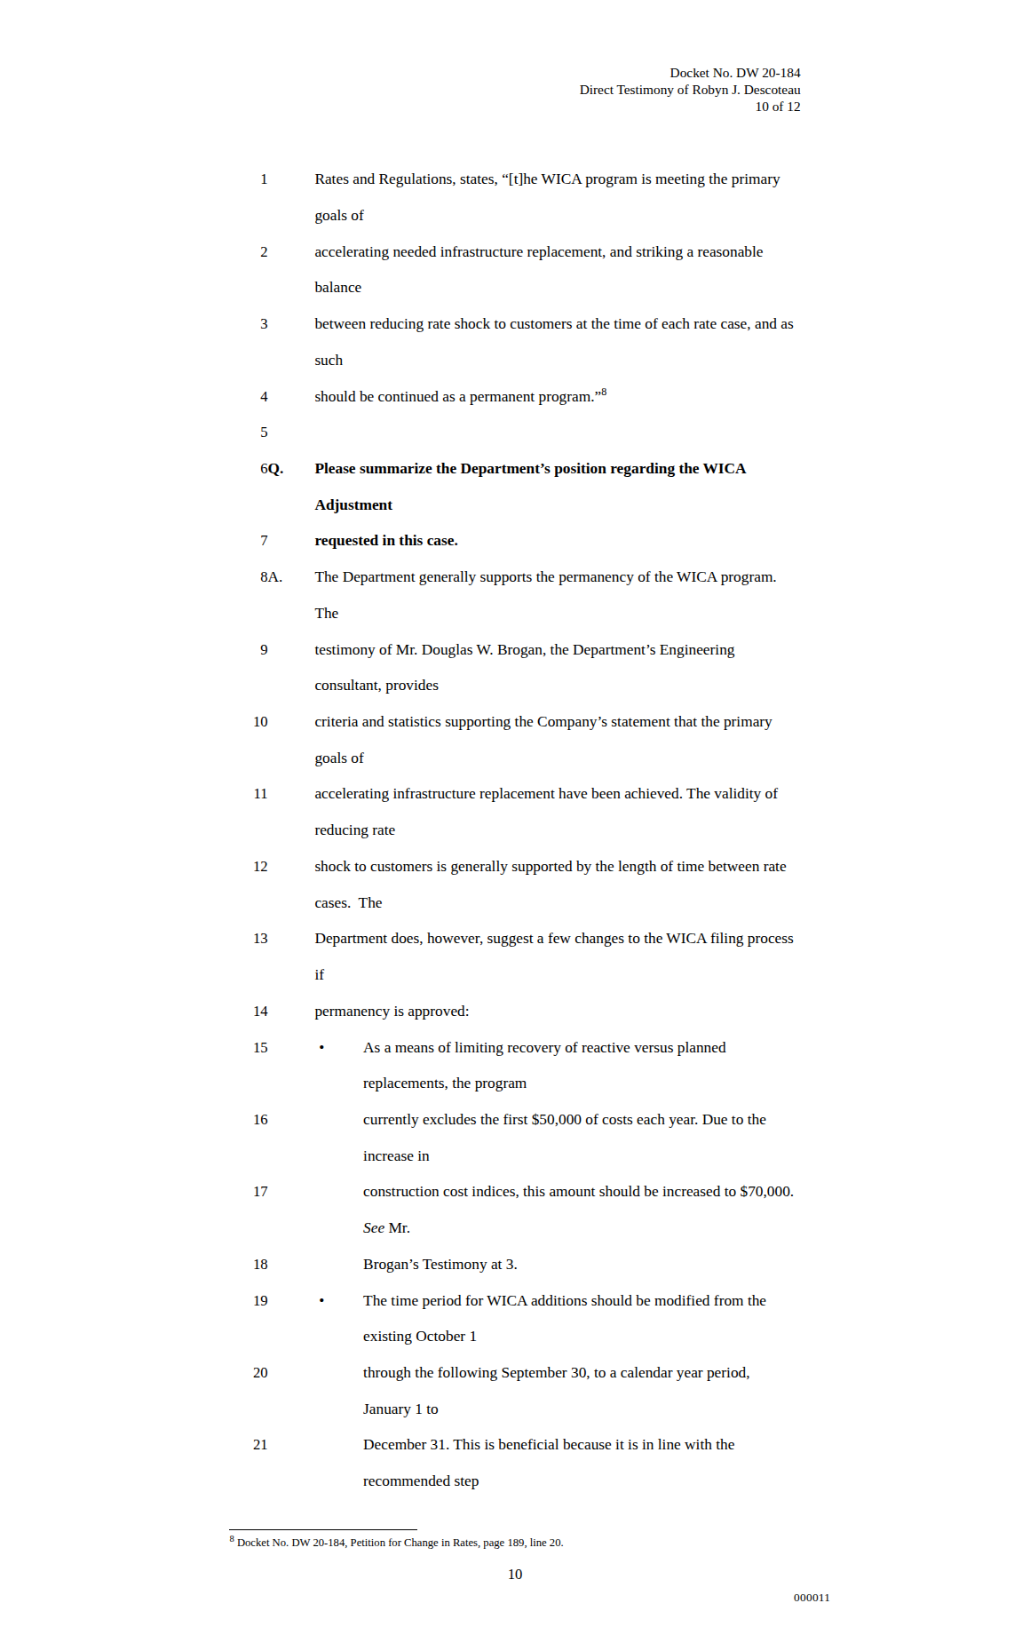Docket No. DW 20-184
Direct Testimony of Robyn J. Descoteau
10 of 12
| 1 | | Rates and Regulations, states, “[t]he WICA program is meeting the primary goals of |
| 2 | | accelerating needed infrastructure replacement, and striking a reasonable balance |
| 3 | | between reducing rate shock to customers at the time of each rate case, and as such |
| 4 | | should be continued as a permanent program.” 8 |
| 5 | | |
| 6 | Q. | Please summarize the Department’s position regarding the WICA Adjustment |
| 7 | | requested in this case. |
| 8 | A. | The Department generally supports the permanency of the WICA program. The |
| 9 | | testimony of Mr. Douglas W. Brogan, the Department’s Engineering consultant, provides |
| 10 | | criteria and statistics supporting the Company’s statement that the primary goals of |
| 11 | | accelerating infrastructure replacement have been achieved. The validity of reducing rate |
| 12 | | shock to customers is generally supported by the length of time between rate cases. The |
| 13 | | Department does, however, suggest a few changes to the WICA filing process if |
| 14 | | permanency is approved: |
| 15 | | • As a means of limiting recovery of reactive versus planned replacements, the program |
| 16 | | currently excludes the first $50,000 of costs each year. Due to the increase in |
| 17 | | construction cost indices, this amount should be increased to $70,000. See Mr. |
| 18 | | Brogan’s Testimony at 3. |
| 19 | | • The time period for WICA additions should be modified from the existing October 1 |
| 20 | | through the following September 30, to a calendar year period, January 1 to |
| 21 | | December 31. This is beneficial because it is in line with the recommended step |
8 Docket No. DW 20-184, Petition for Change in Rates, page 189, line 20.
10
000011